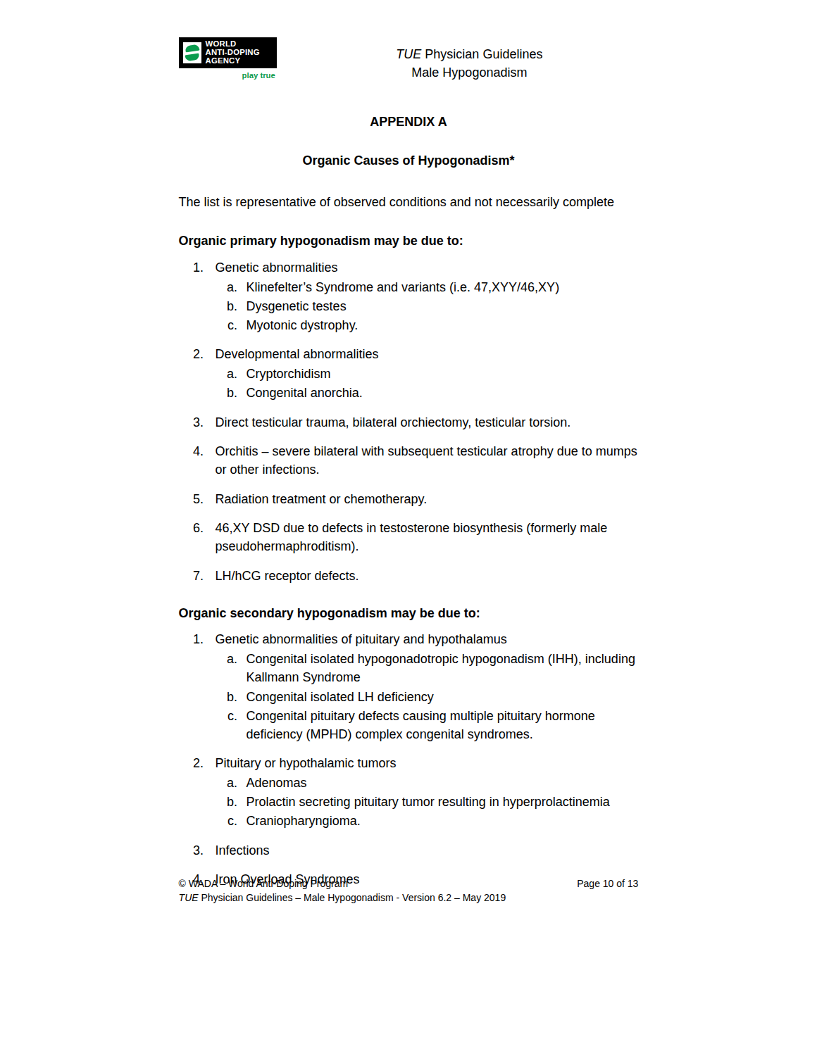WORLD
ANTI-DOPING
AGENCY
play true
TUE Physician Guidelines
Male Hypogonadism
APPENDIX A
Organic Causes of Hypogonadism*
The list is representative of observed conditions and not necessarily complete
Organic primary hypogonadism may be due to:
Genetic abnormalities
Klinefelter’s Syndrome and variants (i.e. 47,XYY/46,XY)
Dysgenetic testes
Myotonic dystrophy.
Developmental abnormalities
Cryptorchidism
Congenital anorchia.
Direct testicular trauma, bilateral orchiectomy, testicular torsion.
Orchitis – severe bilateral with subsequent testicular atrophy due to mumps or other infections.
Radiation treatment or chemotherapy.
46,XY DSD due to defects in testosterone biosynthesis (formerly male pseudohermaphroditism).
LH/hCG receptor defects.
Organic secondary hypogonadism may be due to:
Genetic abnormalities of pituitary and hypothalamus
Congenital isolated hypogonadotropic hypogonadism (IHH), including Kallmann Syndrome
Congenital isolated LH deficiency
Congenital pituitary defects causing multiple pituitary hormone deficiency (MPHD) complex congenital syndromes.
Pituitary or hypothalamic tumors
Adenomas
Prolactin secreting pituitary tumor resulting in hyperprolactinemia
Craniopharyngioma.
Infections
Iron Overload Syndromes
© WADA – World Anti-Doping Program
TUE Physician Guidelines – Male Hypogonadism - Version 6.2 – May 2019
Page 10 of 13